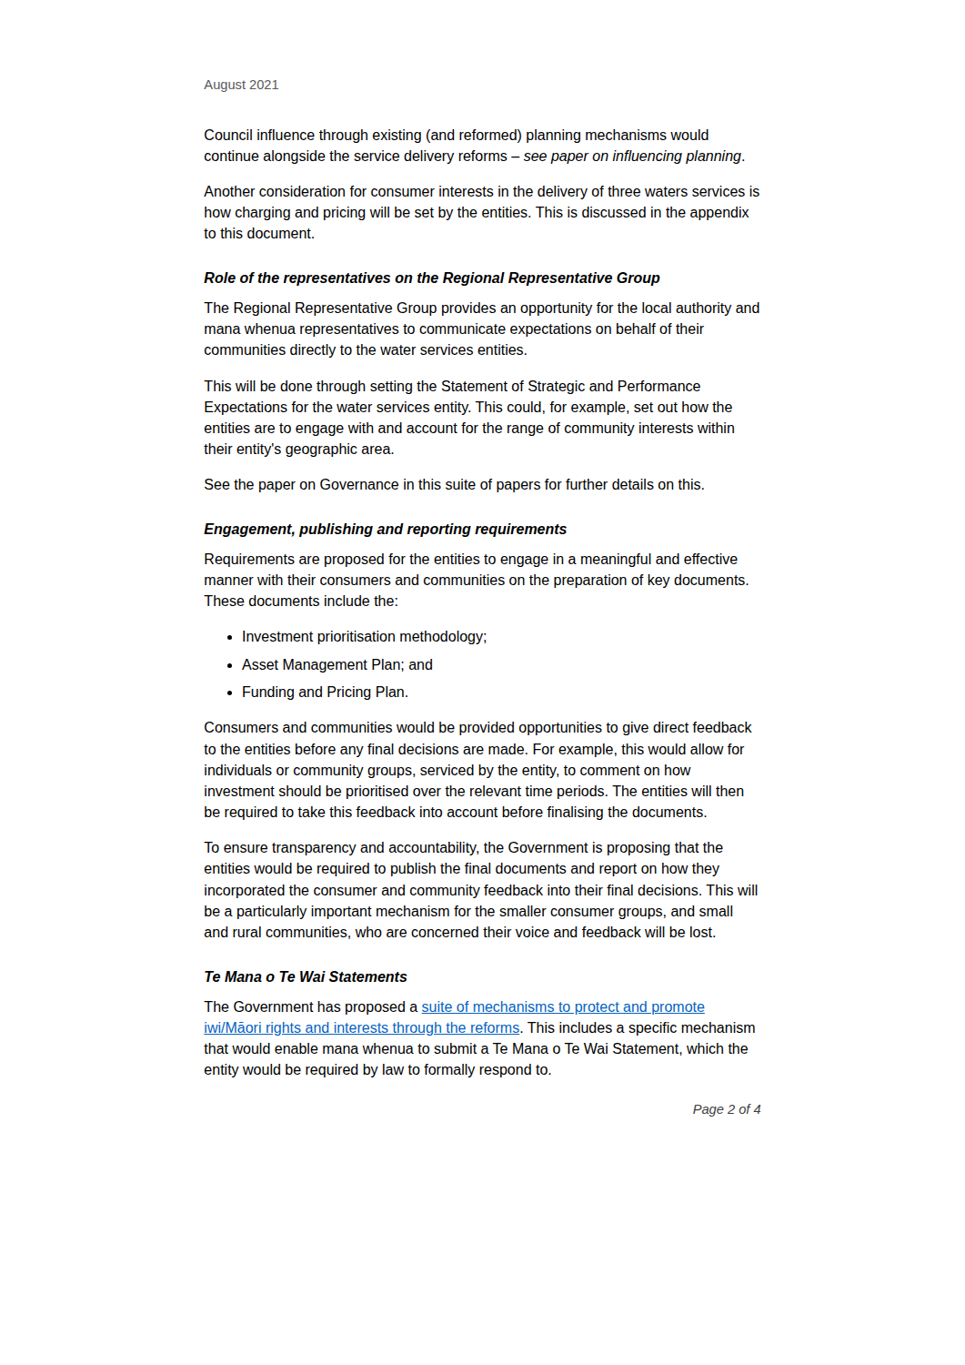August 2021
Council influence through existing (and reformed) planning mechanisms would continue alongside the service delivery reforms – see paper on influencing planning.
Another consideration for consumer interests in the delivery of three waters services is how charging and pricing will be set by the entities. This is discussed in the appendix to this document.
Role of the representatives on the Regional Representative Group
The Regional Representative Group provides an opportunity for the local authority and mana whenua representatives to communicate expectations on behalf of their communities directly to the water services entities.
This will be done through setting the Statement of Strategic and Performance Expectations for the water services entity. This could, for example, set out how the entities are to engage with and account for the range of community interests within their entity's geographic area.
See the paper on Governance in this suite of papers for further details on this.
Engagement, publishing and reporting requirements
Requirements are proposed for the entities to engage in a meaningful and effective manner with their consumers and communities on the preparation of key documents. These documents include the:
Investment prioritisation methodology;
Asset Management Plan; and
Funding and Pricing Plan.
Consumers and communities would be provided opportunities to give direct feedback to the entities before any final decisions are made. For example, this would allow for individuals or community groups, serviced by the entity, to comment on how investment should be prioritised over the relevant time periods. The entities will then be required to take this feedback into account before finalising the documents.
To ensure transparency and accountability, the Government is proposing that the entities would be required to publish the final documents and report on how they incorporated the consumer and community feedback into their final decisions. This will be a particularly important mechanism for the smaller consumer groups, and small and rural communities, who are concerned their voice and feedback will be lost.
Te Mana o Te Wai Statements
The Government has proposed a suite of mechanisms to protect and promote iwi/Māori rights and interests through the reforms. This includes a specific mechanism that would enable mana whenua to submit a Te Mana o Te Wai Statement, which the entity would be required by law to formally respond to.
Page 2 of 4